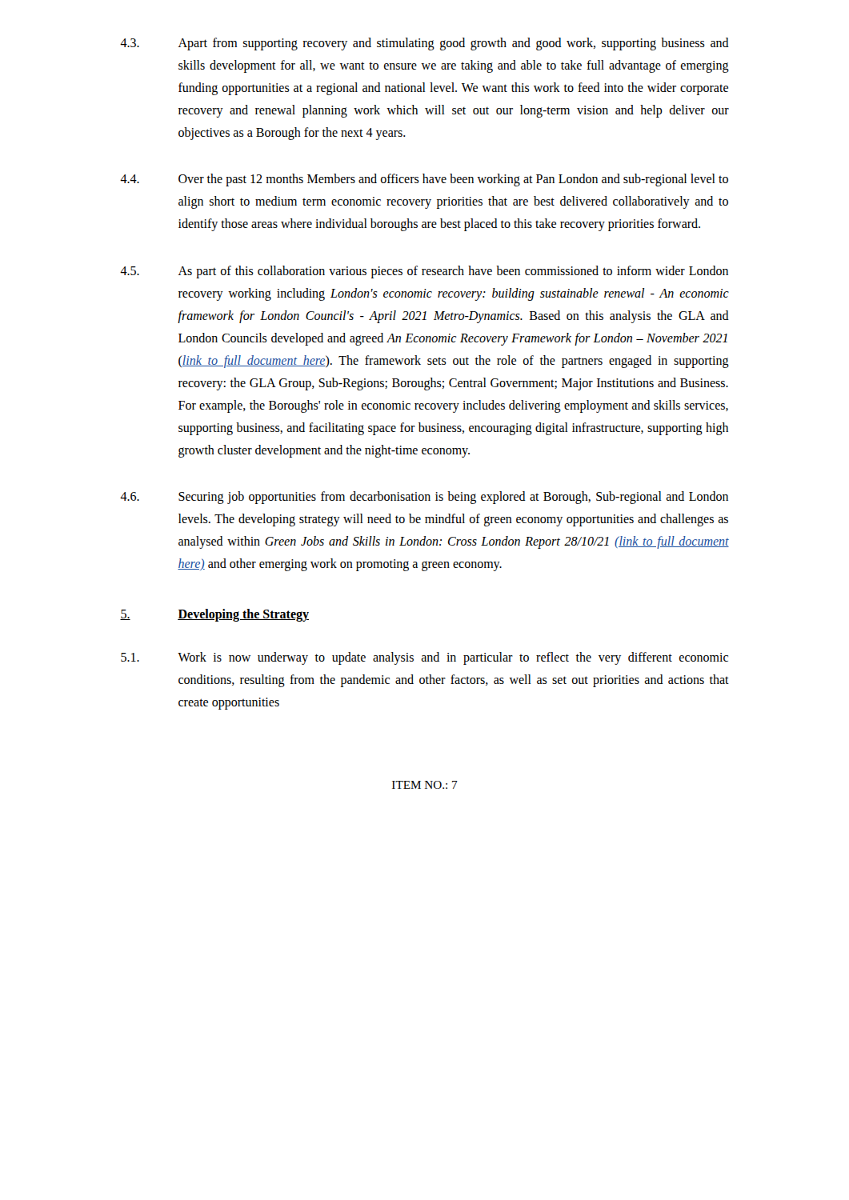4.3.
Apart from supporting recovery and stimulating good growth and good work, supporting business and skills development for all, we want to ensure we are taking and able to take full advantage of emerging funding opportunities at a regional and national level. We want this work to feed into the wider corporate recovery and renewal planning work which will set out our long-term vision and help deliver our objectives as a Borough for the next 4 years.
4.4.
Over the past 12 months Members and officers have been working at Pan London and sub-regional level to align short to medium term economic recovery priorities that are best delivered collaboratively and to identify those areas where individual boroughs are best placed to this take recovery priorities forward.
4.5.
As part of this collaboration various pieces of research have been commissioned to inform wider London recovery working including London's economic recovery: building sustainable renewal - An economic framework for London Council's - April 2021 Metro-Dynamics. Based on this analysis the GLA and London Councils developed and agreed An Economic Recovery Framework for London – November 2021 (link to full document here). The framework sets out the role of the partners engaged in supporting recovery: the GLA Group, Sub-Regions; Boroughs; Central Government; Major Institutions and Business. For example, the Boroughs' role in economic recovery includes delivering employment and skills services, supporting business, and facilitating space for business, encouraging digital infrastructure, supporting high growth cluster development and the night-time economy.
4.6.
Securing job opportunities from decarbonisation is being explored at Borough, Sub-regional and London levels. The developing strategy will need to be mindful of green economy opportunities and challenges as analysed within Green Jobs and Skills in London: Cross London Report 28/10/21 (link to full document here) and other emerging work on promoting a green economy.
5. Developing the Strategy
5.1.
Work is now underway to update analysis and in particular to reflect the very different economic conditions, resulting from the pandemic and other factors, as well as set out priorities and actions that create opportunities
ITEM NO.: 7